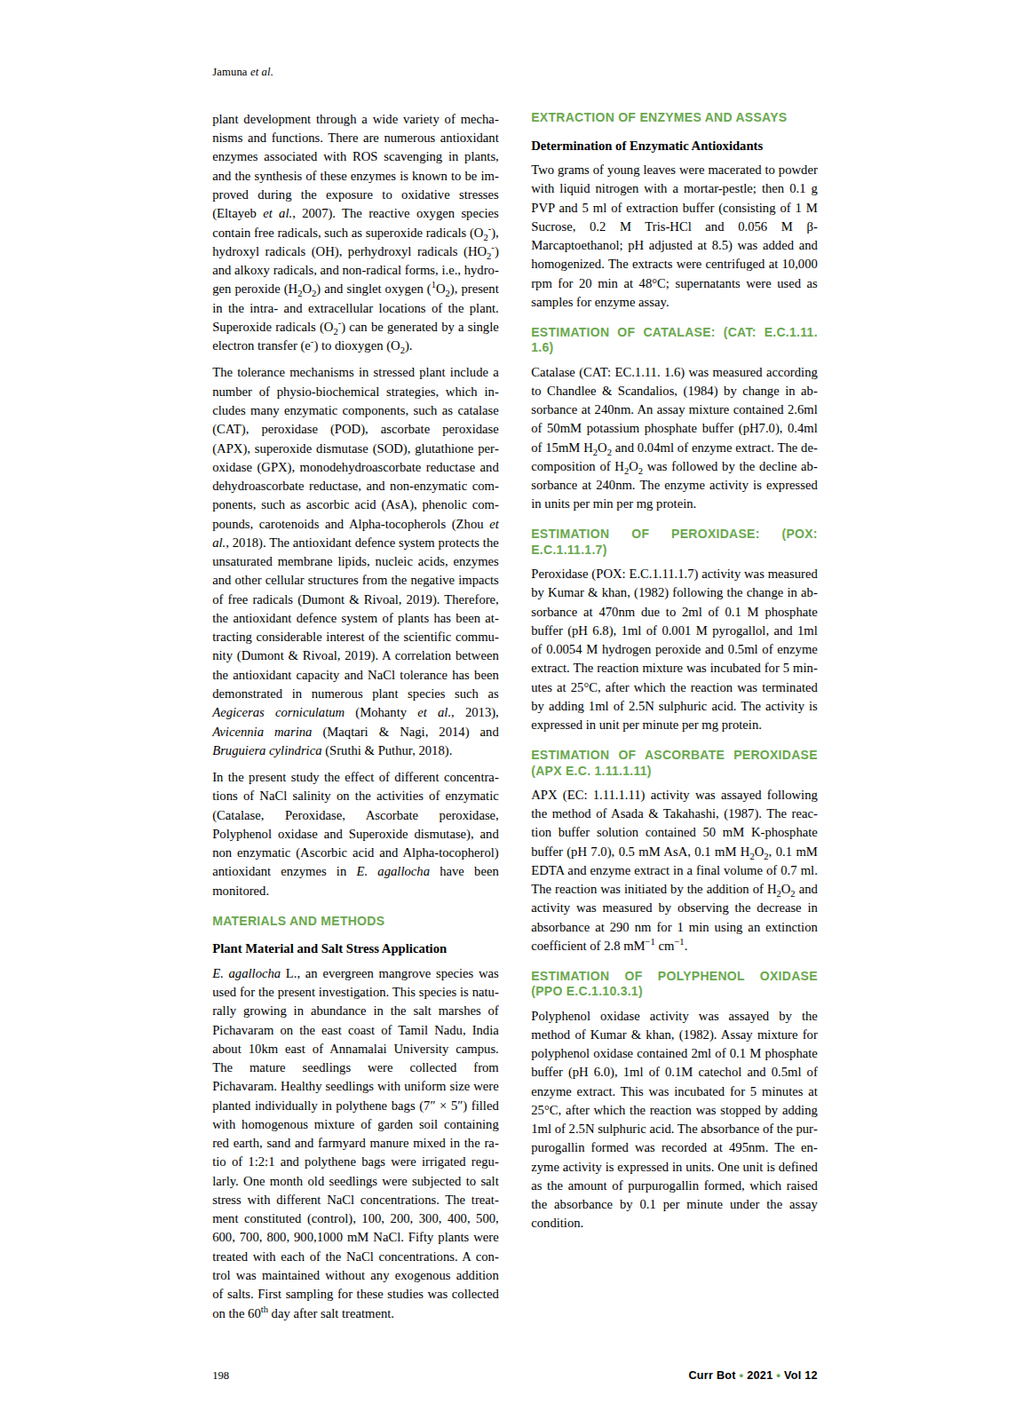Jamuna et al.
plant development through a wide variety of mechanisms and functions. There are numerous antioxidant enzymes associated with ROS scavenging in plants, and the synthesis of these enzymes is known to be improved during the exposure to oxidative stresses (Eltayeb et al., 2007). The reactive oxygen species contain free radicals, such as superoxide radicals (O2-), hydroxyl radicals (OH), perhydroxyl radicals (HO2-) and alkoxy radicals, and non-radical forms, i.e., hydrogen peroxide (H2O2) and singlet oxygen (1O2), present in the intra- and extracellular locations of the plant. Superoxide radicals (O2-) can be generated by a single electron transfer (e-) to dioxygen (O2).
The tolerance mechanisms in stressed plant include a number of physio-biochemical strategies, which includes many enzymatic components, such as catalase (CAT), peroxidase (POD), ascorbate peroxidase (APX), superoxide dismutase (SOD), glutathione peroxidase (GPX), monodehydroascorbate reductase and dehydroascorbate reductase, and non-enzymatic components, such as ascorbic acid (AsA), phenolic compounds, carotenoids and Alpha-tocopherols (Zhou et al., 2018). The antioxidant defence system protects the unsaturated membrane lipids, nucleic acids, enzymes and other cellular structures from the negative impacts of free radicals (Dumont & Rivoal, 2019). Therefore, the antioxidant defence system of plants has been attracting considerable interest of the scientific community (Dumont & Rivoal, 2019). A correlation between the antioxidant capacity and NaCl tolerance has been demonstrated in numerous plant species such as Aegiceras corniculatum (Mohanty et al., 2013), Avicennia marina (Maqtari & Nagi, 2014) and Bruguiera cylindrica (Sruthi & Puthur, 2018).
In the present study the effect of different concentrations of NaCl salinity on the activities of enzymatic (Catalase, Peroxidase, Ascorbate peroxidase, Polyphenol oxidase and Superoxide dismutase), and non enzymatic (Ascorbic acid and Alpha-tocopherol) antioxidant enzymes in E. agallocha have been monitored.
Materials and Methods
Plant Material and Salt Stress Application
E. agallocha L., an evergreen mangrove species was used for the present investigation. This species is naturally growing in abundance in the salt marshes of Pichavaram on the east coast of Tamil Nadu, India about 10km east of Annamalai University campus. The mature seedlings were collected from Pichavaram. Healthy seedlings with uniform size were planted individually in polythene bags (7″ × 5″) filled with homogenous mixture of garden soil containing red earth, sand and farmyard manure mixed in the ratio of 1:2:1 and polythene bags were irrigated regularly. One month old seedlings were subjected to salt stress with different NaCl concentrations. The treatment constituted (control), 100, 200, 300, 400, 500, 600, 700, 800, 900,1000 mM NaCl. Fifty plants were treated with each of the NaCl concentrations. A control was maintained without any exogenous addition of salts. First sampling for these studies was collected on the 60th day after salt treatment.
Extraction of Enzymes and Assays
Determination of Enzymatic Antioxidants
Two grams of young leaves were macerated to powder with liquid nitrogen with a mortar-pestle; then 0.1 g PVP and 5 ml of extraction buffer (consisting of 1 M Sucrose, 0.2 M Tris-HCl and 0.056 M β-Marcaptoethanol; pH adjusted at 8.5) was added and homogenized. The extracts were centrifuged at 10,000 rpm for 20 min at 48°C; supernatants were used as samples for enzyme assay.
Estimation of Catalase: (CAT: E.C.1.11. 1.6)
Catalase (CAT: EC.1.11. 1.6) was measured according to Chandlee & Scandalios, (1984) by change in absorbance at 240nm. An assay mixture contained 2.6ml of 50mM potassium phosphate buffer (pH7.0), 0.4ml of 15mM H2O2 and 0.04ml of enzyme extract. The decomposition of H2O2 was followed by the decline absorbance at 240nm. The enzyme activity is expressed in units per min per mg protein.
Estimation of Peroxidase: (POX: E.C.1.11.1.7)
Peroxidase (POX: E.C.1.11.1.7) activity was measured by Kumar & khan, (1982) following the change in absorbance at 470nm due to 2ml of 0.1 M phosphate buffer (pH 6.8), 1ml of 0.001 M pyrogallol, and 1ml of 0.0054 M hydrogen peroxide and 0.5ml of enzyme extract. The reaction mixture was incubated for 5 minutes at 25°C, after which the reaction was terminated by adding 1ml of 2.5N sulphuric acid. The activity is expressed in unit per minute per mg protein.
Estimation of Ascorbate Peroxidase (APX E.C. 1.11.1.11)
APX (EC: 1.11.1.11) activity was assayed following the method of Asada & Takahashi, (1987). The reaction buffer solution contained 50 mM K-phosphate buffer (pH 7.0), 0.5 mM AsA, 0.1 mM H2O2, 0.1 mM EDTA and enzyme extract in a final volume of 0.7 ml. The reaction was initiated by the addition of H2O2 and activity was measured by observing the decrease in absorbance at 290 nm for 1 min using an extinction coefficient of 2.8 mM−1 cm−1.
Estimation of Polyphenol Oxidase (PPO E.C.1.10.3.1)
Polyphenol oxidase activity was assayed by the method of Kumar & khan, (1982). Assay mixture for polyphenol oxidase contained 2ml of 0.1 M phosphate buffer (pH 6.0), 1ml of 0.1M catechol and 0.5ml of enzyme extract. This was incubated for 5 minutes at 25°C, after which the reaction was stopped by adding 1ml of 2.5N sulphuric acid. The absorbance of the purpurogallin formed was recorded at 495nm. The enzyme activity is expressed in units. One unit is defined as the amount of purpurogallin formed, which raised the absorbance by 0.1 per minute under the assay condition.
198
Curr Bot • 2021 • Vol 12